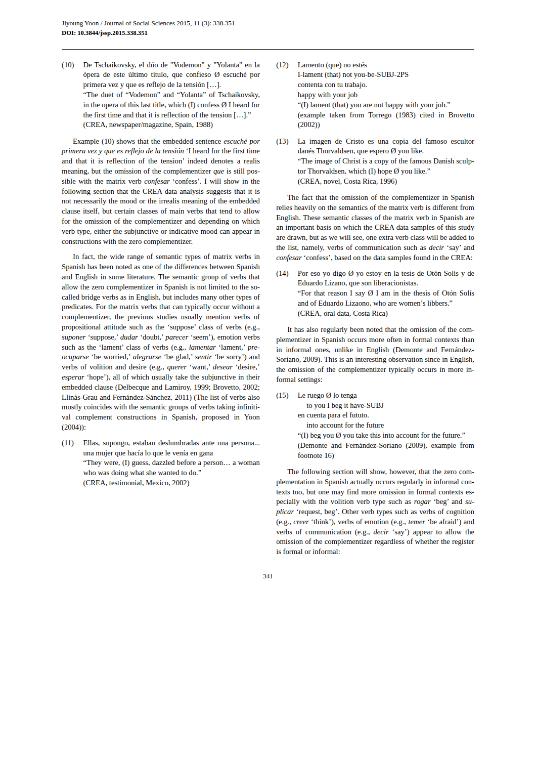Jiyoung Yoon / Journal of Social Sciences 2015, 11 (3): 338.351
DOI: 10.3844/jssp.2015.338.351
(10) De Tschaikovsky, el dúo de "Vodemon" y "Yolanta" en la ópera de este último título, que confieso Ø escuché por primera vez y que es reflejo de la tensión […]. “The duet of “Vodemon” and “Yolanta” of Tschaikovsky, in the opera of this last title, which (I) confess Ø I heard for the first time and that it is reflection of the tension […].” (CREA, newspaper/magazine, Spain, 1988)
Example (10) shows that the embedded sentence escuché por primera vez y que es reflejo de la tensión ‘I heard for the first time and that it is reflection of the tension’ indeed denotes a realis meaning, but the omission of the complementizer que is still possible with the matrix verb confesar ‘confess’. I will show in the following section that the CREA data analysis suggests that it is not necessarily the mood or the irrealis meaning of the embedded clause itself, but certain classes of main verbs that tend to allow for the omission of the complementizer and depending on which verb type, either the subjunctive or indicative mood can appear in constructions with the zero complementizer.
In fact, the wide range of semantic types of matrix verbs in Spanish has been noted as one of the differences between Spanish and English in some literature. The semantic group of verbs that allow the zero complementizer in Spanish is not limited to the so-called bridge verbs as in English, but includes many other types of predicates. For the matrix verbs that can typically occur without a complementizer, the previous studies usually mention verbs of propositional attitude such as the ‘suppose’ class of verbs (e.g., suponer ‘suppose,’ dudar ‘doubt,’ parecer ‘seem’), emotion verbs such as the ‘lament’ class of verbs (e.g., lamentar ‘lament,’ preocuparse ‘be worried,’ alegrarse ‘be glad,’ sentir ‘be sorry’) and verbs of volition and desire (e.g., querer ‘want,’ desear ‘desire,’ esperar ‘hope’), all of which usually take the subjunctive in their embedded clause (Delbecque and Lamiroy, 1999; Brovetto, 2002; Llinàs-Grau and Fernández-Sánchez, 2011) (The list of verbs also mostly coincides with the semantic groups of verbs taking infinitival complement constructions in Spanish, proposed in Yoon (2004)):
(11) Ellas, supongo, estaban deslumbradas ante una persona... una mujer que hacía lo que le venía en gana “They were, (I) guess, dazzled before a person… a woman who was doing what she wanted to do.” (CREA, testimonial, Mexico, 2002)
(12) Lamento (que) no estés I-lament (that) not you-be-SUBJ-2PS contenta con tu trabajo. happy with your job “(I) lament (that) you are not happy with your job.” (example taken from Torrego (1983) cited in Brovetto (2002))
(13) La imagen de Cristo es una copia del famoso escultor danés Thorvaldsen, que espero Ø you like. “The image of Christ is a copy of the famous Danish sculptor Thorvaldsen, which (I) hope Ø you like.” (CREA, novel, Costa Rica, 1996)
The fact that the omission of the complementizer in Spanish relies heavily on the semantics of the matrix verb is different from English. These semantic classes of the matrix verb in Spanish are an important basis on which the CREA data samples of this study are drawn, but as we will see, one extra verb class will be added to the list, namely, verbs of communication such as decir ‘say’ and confesar ‘confess’, based on the data samples found in the CREA:
(14) Por eso yo digo Ø yo estoy en la tesis de Otón Solís y de Eduardo Lizano, que son liberacionistas. “For that reason I say Ø I am in the thesis of Otón Solís and of Eduardo Lizaono, who are women’s libbers.” (CREA, oral data, Costa Rica)
It has also regularly been noted that the omission of the complementizer in Spanish occurs more often in formal contexts than in informal ones, unlike in English (Demonte and Fernández-Soriano, 2009). This is an interesting observation since in English, the omission of the complementizer typically occurs in more informal settings:
(15) Le ruego Ø lo tenga to you I beg it have-SUBJ en cuenta para el fututo. into account for the future “(I) beg you Ø you take this into account for the future.” (Demonte and Fernández-Soriano (2009), example from footnote 16)
The following section will show, however, that the zero complementation in Spanish actually occurs regularly in informal contexts too, but one may find more omission in formal contexts especially with the volition verb type such as rogar ‘beg’ and suplicar ‘request, beg’. Other verb types such as verbs of cognition (e.g., creer ‘think’), verbs of emotion (e.g., temer ‘be afraid’) and verbs of communication (e.g., decir ‘say’) appear to allow the omission of the complementizer regardless of whether the register is formal or informal:
341